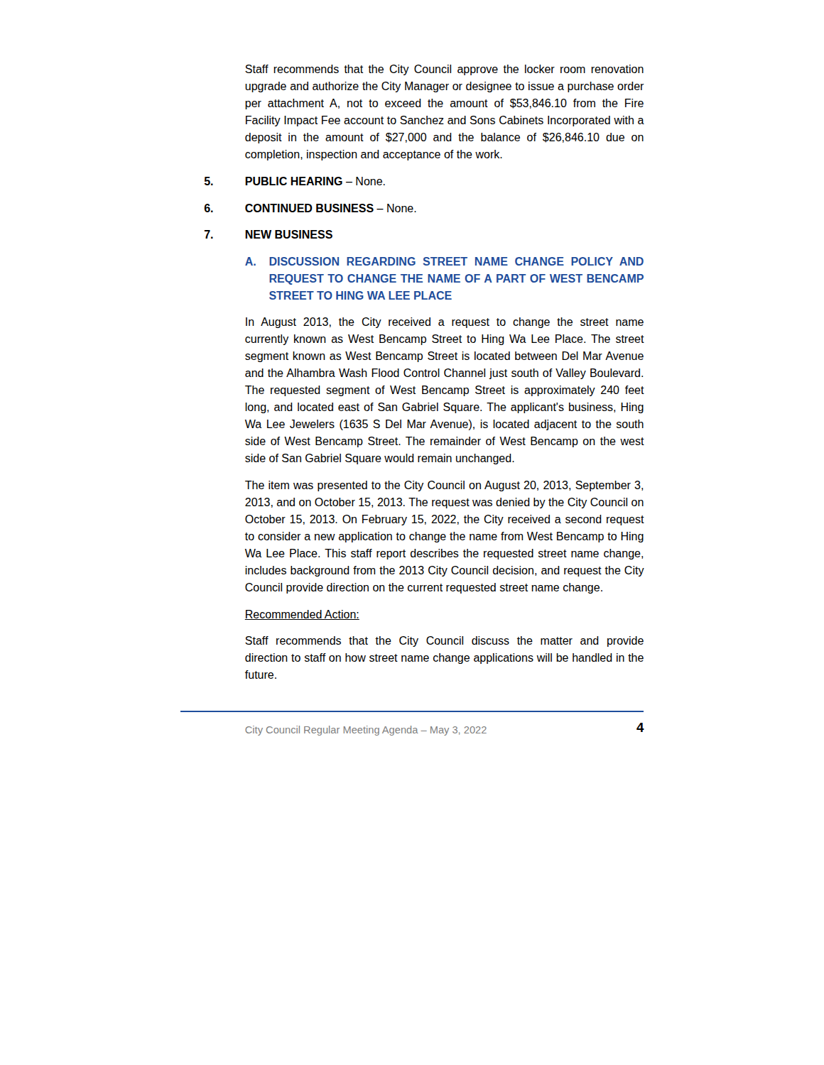Staff recommends that the City Council approve the locker room renovation upgrade and authorize the City Manager or designee to issue a purchase order per attachment A, not to exceed the amount of $53,846.10 from the Fire Facility Impact Fee account to Sanchez and Sons Cabinets Incorporated with a deposit in the amount of $27,000 and the balance of $26,846.10 due on completion, inspection and acceptance of the work.
5.
PUBLIC HEARING – None.
6.
CONTINUED BUSINESS – None.
7.
NEW BUSINESS
A.
Discussion Regarding Street Name Change Policy and Request to Change the Name of a Part of West Bencamp Street to Hing Wa Lee Place
In August 2013, the City received a request to change the street name currently known as West Bencamp Street to Hing Wa Lee Place. The street segment known as West Bencamp Street is located between Del Mar Avenue and the Alhambra Wash Flood Control Channel just south of Valley Boulevard. The requested segment of West Bencamp Street is approximately 240 feet long, and located east of San Gabriel Square. The applicant's business, Hing Wa Lee Jewelers (1635 S Del Mar Avenue), is located adjacent to the south side of West Bencamp Street. The remainder of West Bencamp on the west side of San Gabriel Square would remain unchanged.
The item was presented to the City Council on August 20, 2013, September 3, 2013, and on October 15, 2013. The request was denied by the City Council on October 15, 2013. On February 15, 2022, the City received a second request to consider a new application to change the name from West Bencamp to Hing Wa Lee Place. This staff report describes the requested street name change, includes background from the 2013 City Council decision, and request the City Council provide direction on the current requested street name change.
Recommended Action:
Staff recommends that the City Council discuss the matter and provide direction to staff on how street name change applications will be handled in the future.
City Council Regular Meeting Agenda – May 3, 2022
4